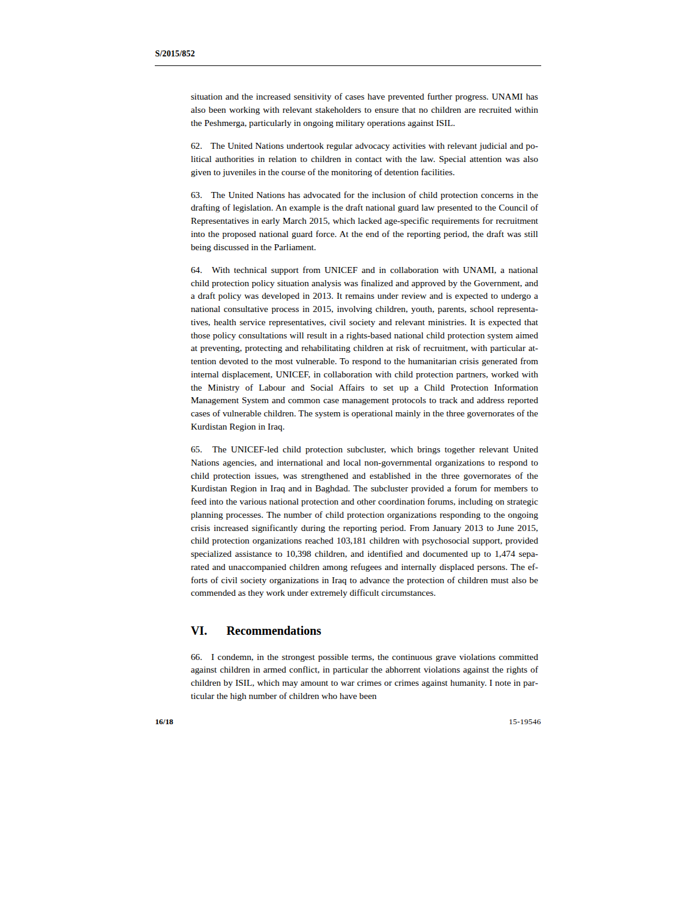S/2015/852
situation and the increased sensitivity of cases have prevented further progress. UNAMI has also been working with relevant stakeholders to ensure that no children are recruited within the Peshmerga, particularly in ongoing military operations against ISIL.
62. The United Nations undertook regular advocacy activities with relevant judicial and political authorities in relation to children in contact with the law. Special attention was also given to juveniles in the course of the monitoring of detention facilities.
63. The United Nations has advocated for the inclusion of child protection concerns in the drafting of legislation. An example is the draft national guard law presented to the Council of Representatives in early March 2015, which lacked age-specific requirements for recruitment into the proposed national guard force. At the end of the reporting period, the draft was still being discussed in the Parliament.
64. With technical support from UNICEF and in collaboration with UNAMI, a national child protection policy situation analysis was finalized and approved by the Government, and a draft policy was developed in 2013. It remains under review and is expected to undergo a national consultative process in 2015, involving children, youth, parents, school representatives, health service representatives, civil society and relevant ministries. It is expected that those policy consultations will result in a rights-based national child protection system aimed at preventing, protecting and rehabilitating children at risk of recruitment, with particular attention devoted to the most vulnerable. To respond to the humanitarian crisis generated from internal displacement, UNICEF, in collaboration with child protection partners, worked with the Ministry of Labour and Social Affairs to set up a Child Protection Information Management System and common case management protocols to track and address reported cases of vulnerable children. The system is operational mainly in the three governorates of the Kurdistan Region in Iraq.
65. The UNICEF-led child protection subcluster, which brings together relevant United Nations agencies, and international and local non-governmental organizations to respond to child protection issues, was strengthened and established in the three governorates of the Kurdistan Region in Iraq and in Baghdad. The subcluster provided a forum for members to feed into the various national protection and other coordination forums, including on strategic planning processes. The number of child protection organizations responding to the ongoing crisis increased significantly during the reporting period. From January 2013 to June 2015, child protection organizations reached 103,181 children with psychosocial support, provided specialized assistance to 10,398 children, and identified and documented up to 1,474 separated and unaccompanied children among refugees and internally displaced persons. The efforts of civil society organizations in Iraq to advance the protection of children must also be commended as they work under extremely difficult circumstances.
VI. Recommendations
66. I condemn, in the strongest possible terms, the continuous grave violations committed against children in armed conflict, in particular the abhorrent violations against the rights of children by ISIL, which may amount to war crimes or crimes against humanity. I note in particular the high number of children who have been
16/18 15-19546